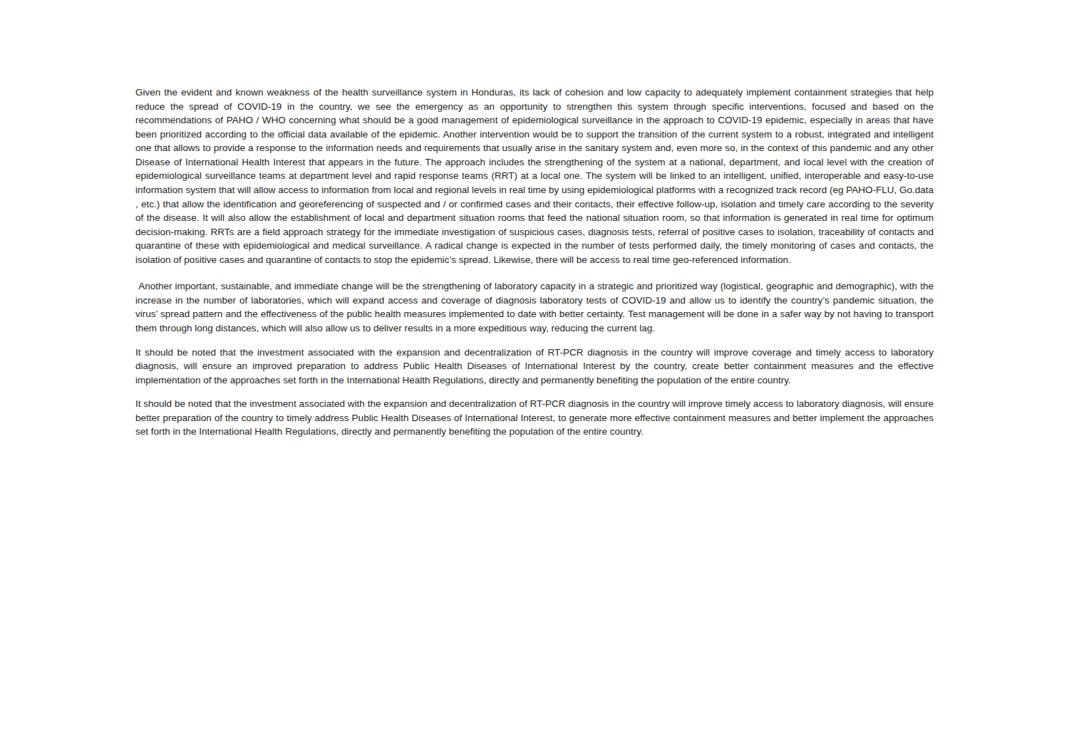Given the evident and known weakness of the health surveillance system in Honduras, its lack of cohesion and low capacity to adequately implement containment strategies that help reduce the spread of COVID-19 in the country, we see the emergency as an opportunity to strengthen this system through specific interventions, focused and based on the recommendations of PAHO / WHO concerning what should be a good management of epidemiological surveillance in the approach to COVID-19 epidemic, especially in areas that have been prioritized according to the official data available of the epidemic. Another intervention would be to support the transition of the current system to a robust, integrated and intelligent one that allows to provide a response to the information needs and requirements that usually arise in the sanitary system and, even more so, in the context of this pandemic and any other Disease of International Health Interest that appears in the future. The approach includes the strengthening of the system at a national, department, and local level with the creation of epidemiological surveillance teams at department level and rapid response teams (RRT) at a local one. The system will be linked to an intelligent, unified, interoperable and easy-to-use information system that will allow access to information from local and regional levels in real time by using epidemiological platforms with a recognized track record (eg PAHO-FLU, Go.data , etc.) that allow the identification and georeferencing of suspected and / or confirmed cases and their contacts, their effective follow-up, isolation and timely care according to the severity of the disease. It will also allow the establishment of local and department situation rooms that feed the national situation room, so that information is generated in real time for optimum decision-making. RRTs are a field approach strategy for the immediate investigation of suspicious cases, diagnosis tests, referral of positive cases to isolation, traceability of contacts and quarantine of these with epidemiological and medical surveillance. A radical change is expected in the number of tests performed daily, the timely monitoring of cases and contacts, the isolation of positive cases and quarantine of contacts to stop the epidemic’s spread. Likewise, there will be access to real time geo-referenced information.
Another important, sustainable, and immediate change will be the strengthening of laboratory capacity in a strategic and prioritized way (logistical, geographic and demographic), with the increase in the number of laboratories, which will expand access and coverage of diagnosis laboratory tests of COVID-19 and allow us to identify the country’s pandemic situation, the virus’ spread pattern and the effectiveness of the public health measures implemented to date with better certainty. Test management will be done in a safer way by not having to transport them through long distances, which will also allow us to deliver results in a more expeditious way, reducing the current lag.
It should be noted that the investment associated with the expansion and decentralization of RT-PCR diagnosis in the country will improve coverage and timely access to laboratory diagnosis, will ensure an improved preparation to address Public Health Diseases of International Interest by the country, create better containment measures and the effective implementation of the approaches set forth in the International Health Regulations, directly and permanently benefiting the population of the entire country.
It should be noted that the investment associated with the expansion and decentralization of RT-PCR diagnosis in the country will improve timely access to laboratory diagnosis, will ensure better preparation of the country to timely address Public Health Diseases of International Interest, to generate more effective containment measures and better implement the approaches set forth in the International Health Regulations, directly and permanently benefiting the population of the entire country.